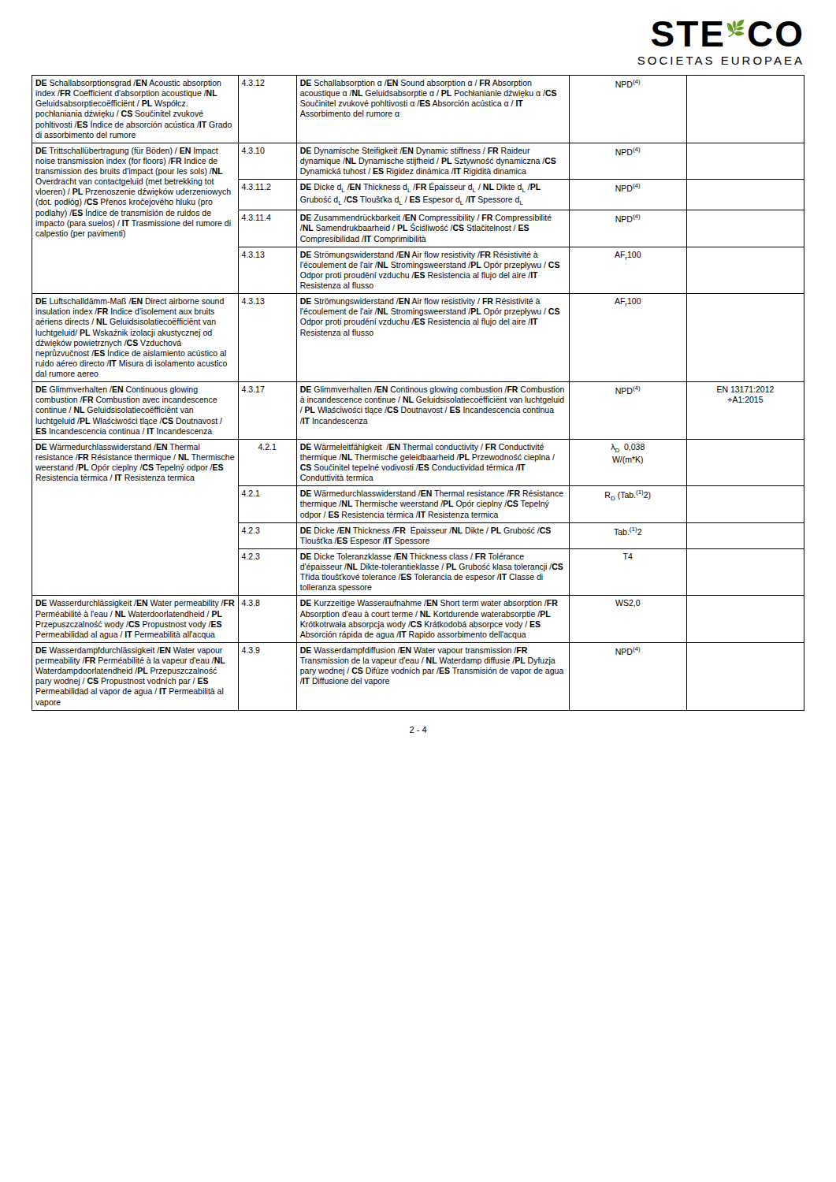STE🌿CO
SOCIETAS EUROPAEA
| DE Schallabsorptionsgrad / EN Acoustic absorption index / FR Coefficient d'absorption acoustique / NL Geluidsabsorptiecoëfficiënt / PL Współcz. pochłaniania dźwięku / CS Součinitel zvukové pohltivosti / ES Índice de absorción acústica / IT Grado di assorbimento del rumore | 4.3.12 | DE Schallabsorption α / EN Sound absorption α / FR Absorption acoustique α / NL Geluidsabsorptie α / PL Pochłanianie dźwięku α / CS Součinitel zvukové pohltivosti α / ES Absorción acústica α / IT Assorbimento del rumore α | NPD (4) | |
| DE Trittschallübertragung (für Böden) / EN Impact noise transmission index (for floors) / FR Indice de transmission des bruits d'impact (pour les sols) / NL Overdracht van contactgeluid (met betrekking tot vloeren) / PL Przenoszenie dźwięków uderzeniowych (dot. podłóg) / CS Přenos kročejového hluku (pro podlahy) / ES Índice de transmisión de ruidos de impacto (para suelos) / IT Trasmissione del rumore di calpestio (per pavimenti) | 4.3.10 | DE Dynamische Steifigkeit / EN Dynamic stiffness / FR Raideur dynamique / NL Dynamische stijfheid / PL Sztywność dynamiczna / CS Dynamická tuhost / ES Rigidez dinámica / IT Rigidità dinamica | NPD (4) | |
| 4.3.11.2 | DE Dicke d L / EN Thickness d L / FR Épaisseur d L / NL Dikte d L / PL Grubość d L / CS Tloušťka d L / ES Espesor d L / IT Spessore d L | NPD (4) | |
| 4.3.11.4 | DE Zusammendrückbarkeit / EN Compressibility / FR Compressibilité / NL Samendrukbaarheid / PL Ściśliwość / CS Stlačitelnost / ES Compresibilidad / IT Comprimibilità | NPD (4) | |
| 4.3.13 | DE Strömungswiderstand / EN Air flow resistivity / FR Résistivité à l'écoulement de l'air / NL Stromingsweerstand / PL Opór przepływu / CS Odpor proti proudění vzduchu / ES Resistencia al flujo del aire / IT Resistenza al flusso | AF r 100 | |
| DE Luftschalldämm-Maß / EN Direct airborne sound insulation index / FR Indice d'isolement aux bruits aériens directs / NL Geluidsisolatiecoëfficiënt van luchtgeluid/ PL Wskaźnik izolacji akustycznej od dźwięków powietrznych / CS Vzduchová neprůzvučnost / ES Índice de aislamiento acústico al ruido aéreo directo / IT Misura di isolamento acustico dal rumore aereo | 4.3.13 | DE Strömungswiderstand / EN Air flow resistivity / FR Résistivité à l'écoulement de l'air / NL Stromingsweerstand / PL Opór przepływu / CS Odpor proti proudění vzduchu / ES Resistencia al flujo del aire / IT Resistenza al flusso | AF r 100 | |
| DE Glimmverhalten / EN Continuous glowing combustion / FR Combustion avec incandescence continue / NL Geluidsisolatiecoëfficiënt van luchtgeluid / PL Właściwości tlące / CS Doutnavost / ES Incandescencia continua / IT Incandescenza | 4.3.17 | DE Glimmverhalten / EN Continous glowing combustion / FR Combustion à incandescence continue / NL Geluidsisolatiecoëfficiënt van luchtgeluid / PL Właściwości tlące / CS Doutnavost / ES Incandescencia continua / IT Incandescenza | NPD (4) | EN 13171:2012 +A1:2015 |
| DE Wärmedurchlasswiderstand / EN Thermal resistance / FR Résistance thermique / NL Thermische weerstand / PL Opór cieplny / CS Tepelný odpor / ES Resistencia térmica / IT Resistenza termica | 4.2.1 | DE Wärmeleitfähigkeit / EN Thermal conductivity / FR Conductivité thermique / NL Thermische geleidbaarheid / PL Przewodność cieplna / CS Součinitel tepelné vodivosti / ES Conductividad térmica / IT Conduttività termica | λ D 0,038 W/(m*K) | |
| 4.2.1 | DE Wärmedurchlasswiderstand / EN Thermal resistance / FR Résistance thermique / NL Thermische weerstand / PL Opór cieplny / CS Tepelný odpor / ES Resistencia térmica / IT Resistenza termica | R D (Tab. (1) 2) | |
| 4.2.3 | DE Dicke / EN Thickness / FR Épaisseur / NL Dikte / PL Grubość / CS Tloušťka / ES Espesor / IT Spessore | Tab. (1) 2 | |
| 4.2.3 | DE Dicke Toleranzklasse / EN Thickness class / FR Tolérance d'épaisseur / NL Dikte-tolerantieklasse / PL Grubość klasa tolerancji / CS Třída tloušťkové tolerance / ES Tolerancia de espesor / IT Classe di tolleranza spessore | T4 | |
| DE Wasserdurchlässigkeit / EN Water permeability / FR Perméabilité à l'eau / NL Waterdoorlatendheid / PL Przepuszczalność wody / CS Propustnost vody / ES Permeabilidad al agua / IT Permeabilità all'acqua | 4.3.8 | DE Kurzzeitige Wasseraufnahme / EN Short term water absorption / FR Absorption d'eau à court terme / NL Kortdurende waterabsorptie / PL Krótkotrwała absorpcja wody / CS Krátkodobá absorpce vody / ES Absorción rápida de agua / IT Rapido assorbimento dell'acqua | WS2,0 | |
| DE Wasserdampfdurchlässigkeit / EN Water vapour permeability / FR Perméabilité à la vapeur d'eau / NL Waterdampdoorlatendheid / PL Przepuszczalność pary wodnej / CS Propustnost vodních par / ES Permeabilidad al vapor de agua / IT Permeabilità al vapore | 4.3.9 | DE Wasserdampfdiffusion / EN Water vapour transmission / FR Transmission de la vapeur d'eau / NL Waterdamp diffusie / PL Dyfuzja pary wodnej / CS Difúze vodních par / ES Transmisión de vapor de agua / IT Diffusione del vapore | NPD (4) | |
2 - 4